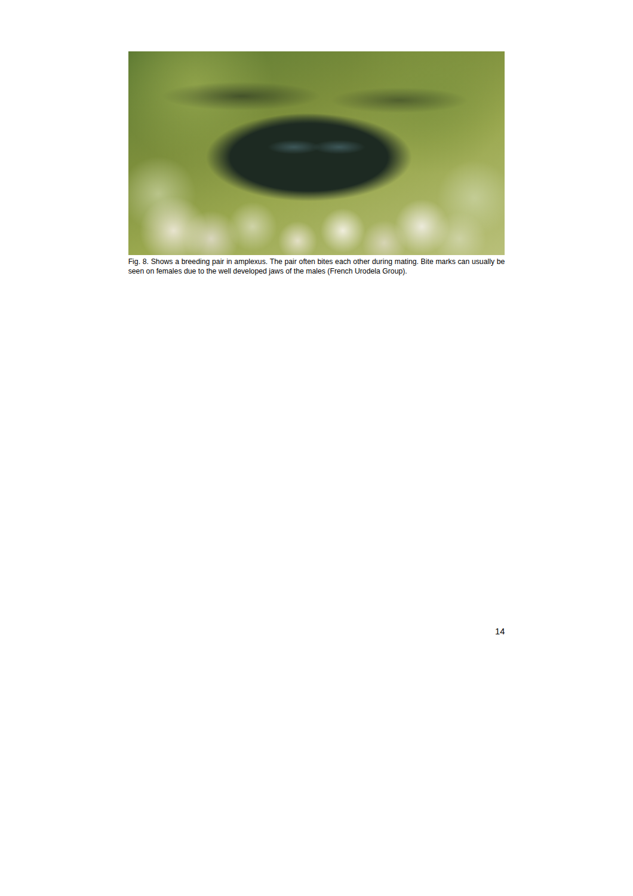Fig. 8. Shows a breeding pair in amplexus. The pair often bites each other during mating. Bite marks can usually be seen on females due to the well developed jaws of the males (French Urodela Group).
14